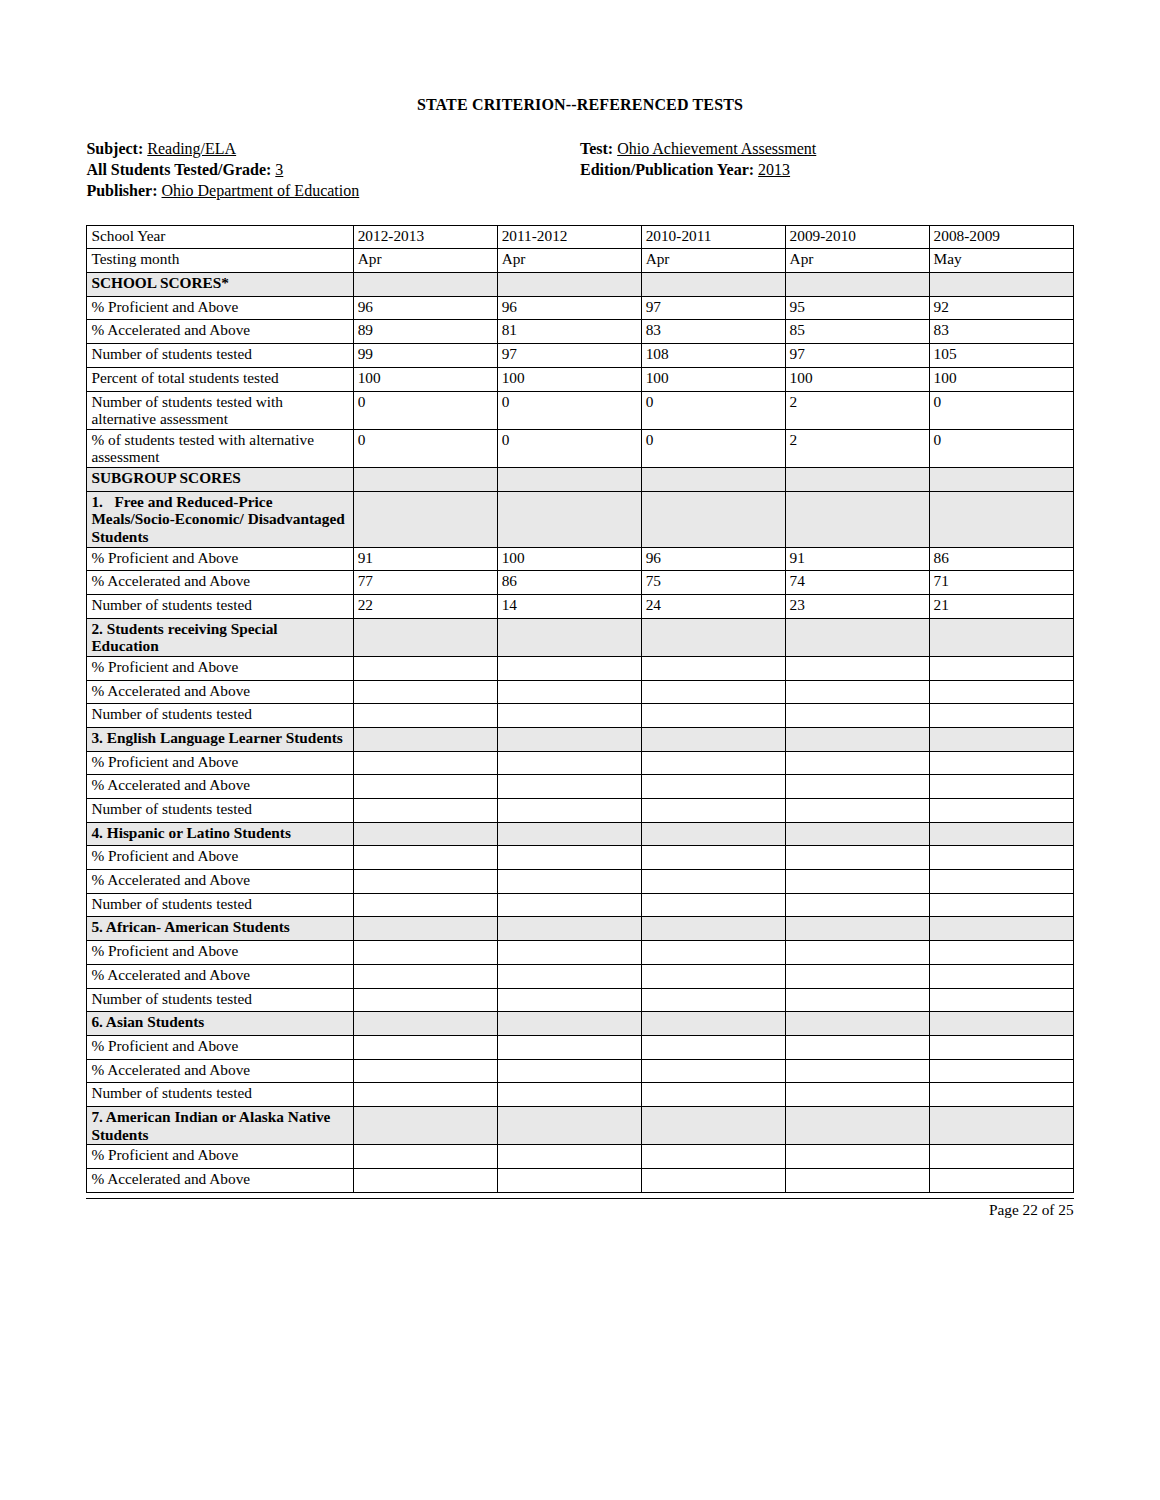STATE CRITERION--REFERENCED TESTS
| Subject: Reading/ELA | Test: Ohio Achievement Assessment |
| All Students Tested/Grade: 3 | Edition/Publication Year: 2013 |
| Publisher: Ohio Department of Education | |
| School Year | 2012-2013 | 2011-2012 | 2010-2011 | 2009-2010 | 2008-2009 |
| Testing month | Apr | Apr | Apr | Apr | May |
| SCHOOL SCORES* | | | | | |
| % Proficient and Above | 96 | 96 | 97 | 95 | 92 |
| % Accelerated and Above | 89 | 81 | 83 | 85 | 83 |
| Number of students tested | 99 | 97 | 108 | 97 | 105 |
| Percent of total students tested | 100 | 100 | 100 | 100 | 100 |
| Number of students tested with alternative assessment | 0 | 0 | 0 | 2 | 0 |
| % of students tested with alternative assessment | 0 | 0 | 0 | 2 | 0 |
| SUBGROUP SCORES | | | | | |
| 1. Free and Reduced-Price Meals/Socio-Economic/ Disadvantaged Students | | | | | |
| % Proficient and Above | 91 | 100 | 96 | 91 | 86 |
| % Accelerated and Above | 77 | 86 | 75 | 74 | 71 |
| Number of students tested | 22 | 14 | 24 | 23 | 21 |
| 2. Students receiving Special Education | | | | | |
| % Proficient and Above | | | | | |
| % Accelerated and Above | | | | | |
| Number of students tested | | | | | |
| 3. English Language Learner Students | | | | | |
| % Proficient and Above | | | | | |
| % Accelerated and Above | | | | | |
| Number of students tested | | | | | |
| 4. Hispanic or Latino Students | | | | | |
| % Proficient and Above | | | | | |
| % Accelerated and Above | | | | | |
| Number of students tested | | | | | |
| 5. African- American Students | | | | | |
| % Proficient and Above | | | | | |
| % Accelerated and Above | | | | | |
| Number of students tested | | | | | |
| 6. Asian Students | | | | | |
| % Proficient and Above | | | | | |
| % Accelerated and Above | | | | | |
| Number of students tested | | | | | |
| 7. American Indian or Alaska Native Students | | | | | |
| % Proficient and Above | | | | | |
| % Accelerated and Above | | | | | |
Page 22 of 25